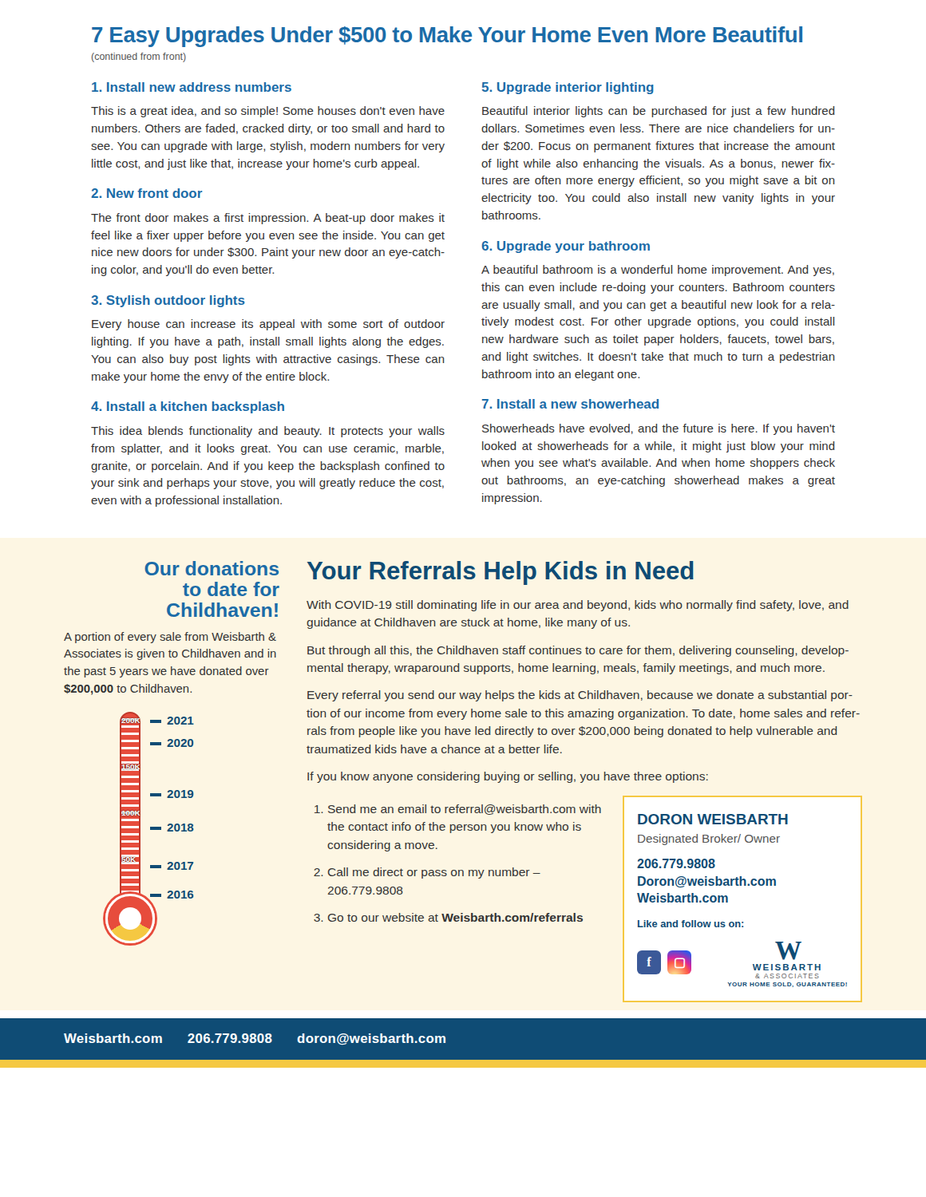7 Easy Upgrades Under $500 to Make Your Home Even More Beautiful
(continued from front)
1. Install new address numbers
This is a great idea, and so simple! Some houses don't even have numbers. Others are faded, cracked dirty, or too small and hard to see. You can upgrade with large, stylish, modern numbers for very little cost, and just like that, increase your home's curb appeal.
2. New front door
The front door makes a first impression. A beat-up door makes it feel like a fixer upper before you even see the inside. You can get nice new doors for under $300. Paint your new door an eye-catching color, and you'll do even better.
3. Stylish outdoor lights
Every house can increase its appeal with some sort of outdoor lighting. If you have a path, install small lights along the edges. You can also buy post lights with attractive casings. These can make your home the envy of the entire block.
4. Install a kitchen backsplash
This idea blends functionality and beauty. It protects your walls from splatter, and it looks great. You can use ceramic, marble, granite, or porcelain. And if you keep the backsplash confined to your sink and perhaps your stove, you will greatly reduce the cost, even with a professional installation.
5. Upgrade interior lighting
Beautiful interior lights can be purchased for just a few hundred dollars. Sometimes even less. There are nice chandeliers for under $200. Focus on permanent fixtures that increase the amount of light while also enhancing the visuals. As a bonus, newer fixtures are often more energy efficient, so you might save a bit on electricity too. You could also install new vanity lights in your bathrooms.
6. Upgrade your bathroom
A beautiful bathroom is a wonderful home improvement. And yes, this can even include re-doing your counters. Bathroom counters are usually small, and you can get a beautiful new look for a relatively modest cost. For other upgrade options, you could install new hardware such as toilet paper holders, faucets, towel bars, and light switches. It doesn't take that much to turn a pedestrian bathroom into an elegant one.
7. Install a new showerhead
Showerheads have evolved, and the future is here. If you haven't looked at showerheads for a while, it might just blow your mind when you see what's available. And when home shoppers check out bathrooms, an eye-catching showerhead makes a great impression.
Our donations
to date for
Childhaven!
A portion of every sale from Weisbarth & Associates is given to Childhaven and in the past 5 years we have donated over $200,000 to Childhaven.
200K 150K 100K 50K
2021
2020
2019
2018
2017
2016
Your Referrals Help Kids in Need
With COVID-19 still dominating life in our area and beyond, kids who normally find safety, love, and guidance at Childhaven are stuck at home, like many of us.
But through all this, the Childhaven staff continues to care for them, delivering counseling, developmental therapy, wraparound supports, home learning, meals, family meetings, and much more.
Every referral you send our way helps the kids at Childhaven, because we donate a substantial portion of our income from every home sale to this amazing organization. To date, home sales and referrals from people like you have led directly to over $200,000 being donated to help vulnerable and traumatized kids have a chance at a better life.
If you know anyone considering buying or selling, you have three options:
Send me an email to referral@weisbarth.com with the contact info of the person you know who is considering a move.
Call me direct or pass on my number – 206.779.9808
Go to our website at Weisbarth.com/referrals
DORON WEISBARTH
Designated Broker/ Owner
206.779.9808
Doron@weisbarth.com
Weisbarth.com
Like and follow us on:
f ▢
W
WEISBARTH
& ASSOCIATES
YOUR HOME SOLD, GUARANTEED!
Weisbarth.com 206.779.9808 doron@weisbarth.com